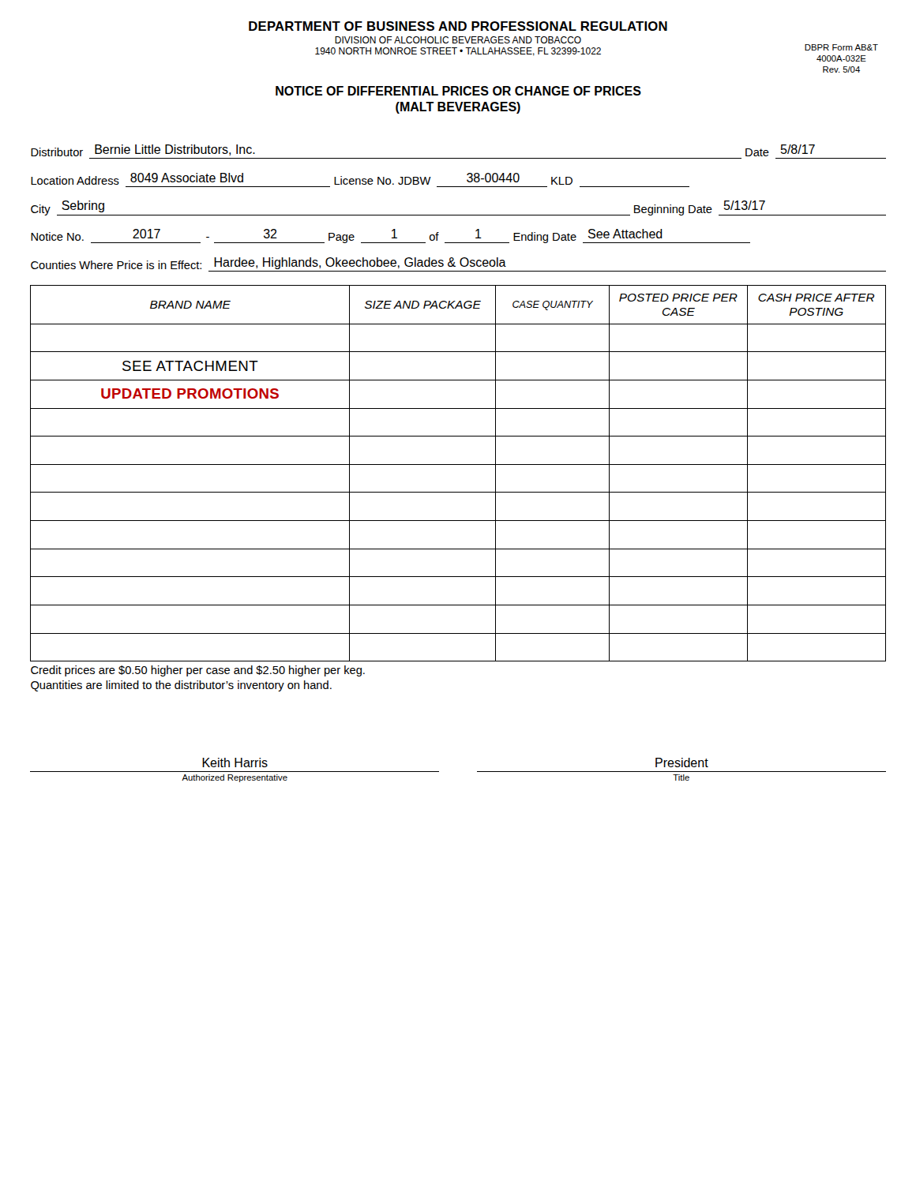DBPR Form AB&T
4000A-032E
Rev. 5/04
DEPARTMENT OF BUSINESS AND PROFESSIONAL REGULATION
DIVISION OF ALCOHOLIC BEVERAGES AND TOBACCO
1940 NORTH MONROE STREET • TALLAHASSEE, FL 32399-1022
NOTICE OF DIFFERENTIAL PRICES OR CHANGE OF PRICES (MALT BEVERAGES)
Distributor Bernie Little Distributors, Inc. Date 5/8/17
Location Address 8049 Associate Blvd License No. JDBW 38-00440 KLD
City Sebring Beginning Date 5/13/17
Notice No. 2017 - 32 Page 1 of 1 Ending Date See Attached
Counties Where Price is in Effect: Hardee, Highlands, Okeechobee, Glades & Osceola
| BRAND NAME | SIZE AND PACKAGE | CASE QUANTITY | POSTED PRICE PER CASE | CASH PRICE AFTER POSTING |
| --- | --- | --- | --- | --- |
| SEE ATTACHMENT | | | | |
| UPDATED PROMOTIONS | | | | |
Credit prices are $0.50 higher per case and $2.50 higher per keg.
Quantities are limited to the distributor’s inventory on hand.
Keith Harris
Authorized Representative
President
Title